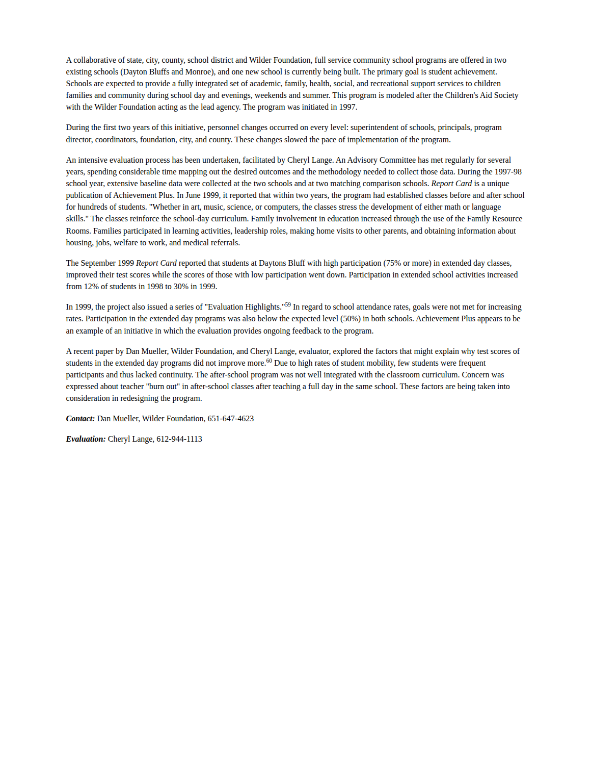A collaborative of state, city, county, school district and Wilder Foundation, full service community school programs are offered in two existing schools (Dayton Bluffs and Monroe), and one new school is currently being built. The primary goal is student achievement. Schools are expected to provide a fully integrated set of academic, family, health, social, and recreational support services to children families and community during school day and evenings, weekends and summer. This program is modeled after the Children's Aid Society with the Wilder Foundation acting as the lead agency. The program was initiated in 1997.
During the first two years of this initiative, personnel changes occurred on every level: superintendent of schools, principals, program director, coordinators, foundation, city, and county. These changes slowed the pace of implementation of the program.
An intensive evaluation process has been undertaken, facilitated by Cheryl Lange. An Advisory Committee has met regularly for several years, spending considerable time mapping out the desired outcomes and the methodology needed to collect those data. During the 1997-98 school year, extensive baseline data were collected at the two schools and at two matching comparison schools. Report Card is a unique publication of Achievement Plus. In June 1999, it reported that within two years, the program had established classes before and after school for hundreds of students. "Whether in art, music, science, or computers, the classes stress the development of either math or language skills." The classes reinforce the school-day curriculum. Family involvement in education increased through the use of the Family Resource Rooms. Families participated in learning activities, leadership roles, making home visits to other parents, and obtaining information about housing, jobs, welfare to work, and medical referrals.
The September 1999 Report Card reported that students at Daytons Bluff with high participation (75% or more) in extended day classes, improved their test scores while the scores of those with low participation went down. Participation in extended school activities increased from 12% of students in 1998 to 30% in 1999.
In 1999, the project also issued a series of "Evaluation Highlights."59 In regard to school attendance rates, goals were not met for increasing rates. Participation in the extended day programs was also below the expected level (50%) in both schools. Achievement Plus appears to be an example of an initiative in which the evaluation provides ongoing feedback to the program.
A recent paper by Dan Mueller, Wilder Foundation, and Cheryl Lange, evaluator, explored the factors that might explain why test scores of students in the extended day programs did not improve more.60 Due to high rates of student mobility, few students were frequent participants and thus lacked continuity. The after-school program was not well integrated with the classroom curriculum. Concern was expressed about teacher "burn out" in after-school classes after teaching a full day in the same school. These factors are being taken into consideration in redesigning the program.
Contact: Dan Mueller, Wilder Foundation, 651-647-4623
Evaluation: Cheryl Lange, 612-944-1113